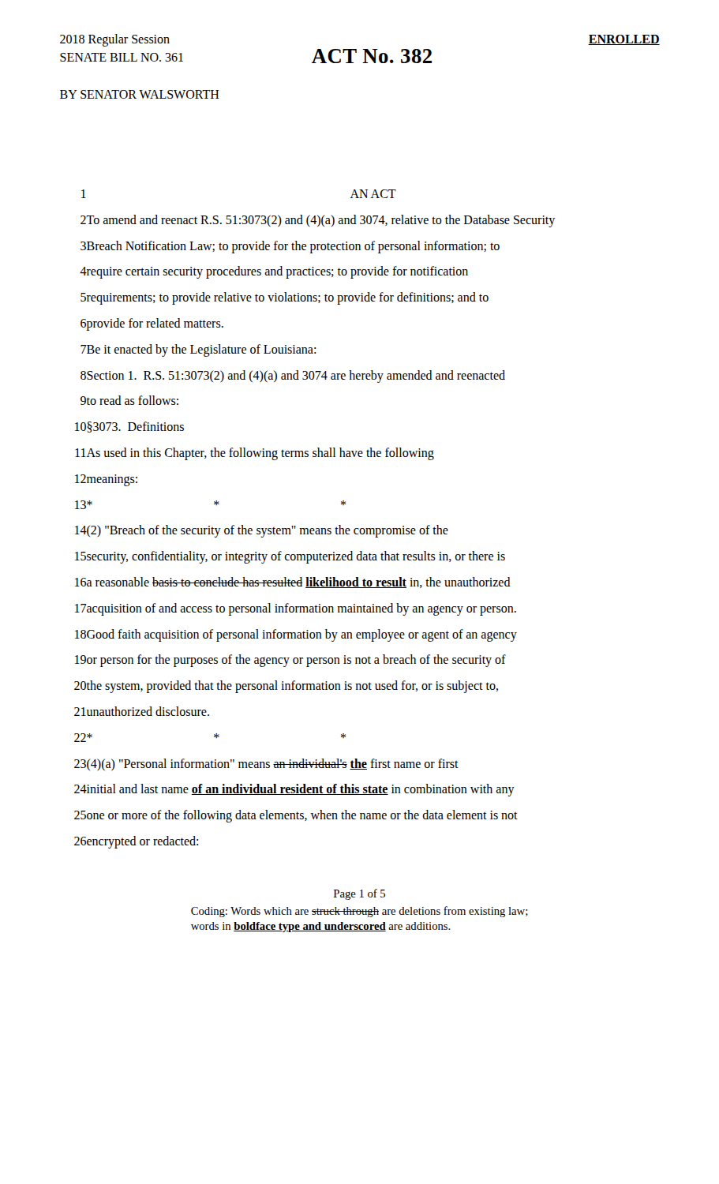2018 Regular Session
ACT No. 382
ENROLLED
SENATE BILL NO. 361
BY SENATOR WALSWORTH
| 1 | AN ACT |
| 2 | To amend and reenact R.S. 51:3073(2) and (4)(a) and 3074, relative to the Database Security |
| 3 | Breach Notification Law; to provide for the protection of personal information; to |
| 4 | require certain security procedures and practices; to provide for notification |
| 5 | requirements; to provide relative to violations; to provide for definitions; and to |
| 6 | provide for related matters. |
| 7 | Be it enacted by the Legislature of Louisiana: |
| 8 | Section 1. R.S. 51:3073(2) and (4)(a) and 3074 are hereby amended and reenacted |
| 9 | to read as follows: |
| 10 | §3073. Definitions |
| 11 | As used in this Chapter, the following terms shall have the following |
| 12 | meanings: |
| 13 | * * * |
| 14 | (2) "Breach of the security of the system" means the compromise of the |
| 15 | security, confidentiality, or integrity of computerized data that results in, or there is |
| 16 | a reasonable basis to conclude has resulted likelihood to result in, the unauthorized |
| 17 | acquisition of and access to personal information maintained by an agency or person. |
| 18 | Good faith acquisition of personal information by an employee or agent of an agency |
| 19 | or person for the purposes of the agency or person is not a breach of the security of |
| 20 | the system, provided that the personal information is not used for, or is subject to, |
| 21 | unauthorized disclosure. |
| 22 | * * * |
| 23 | (4)(a) "Personal information" means an individual's the first name or first |
| 24 | initial and last name of an individual resident of this state in combination with any |
| 25 | one or more of the following data elements, when the name or the data element is not |
| 26 | encrypted or redacted: |
Page 1 of 5
Coding: Words which are struck through are deletions from existing law;
words in boldface type and underscored are additions.